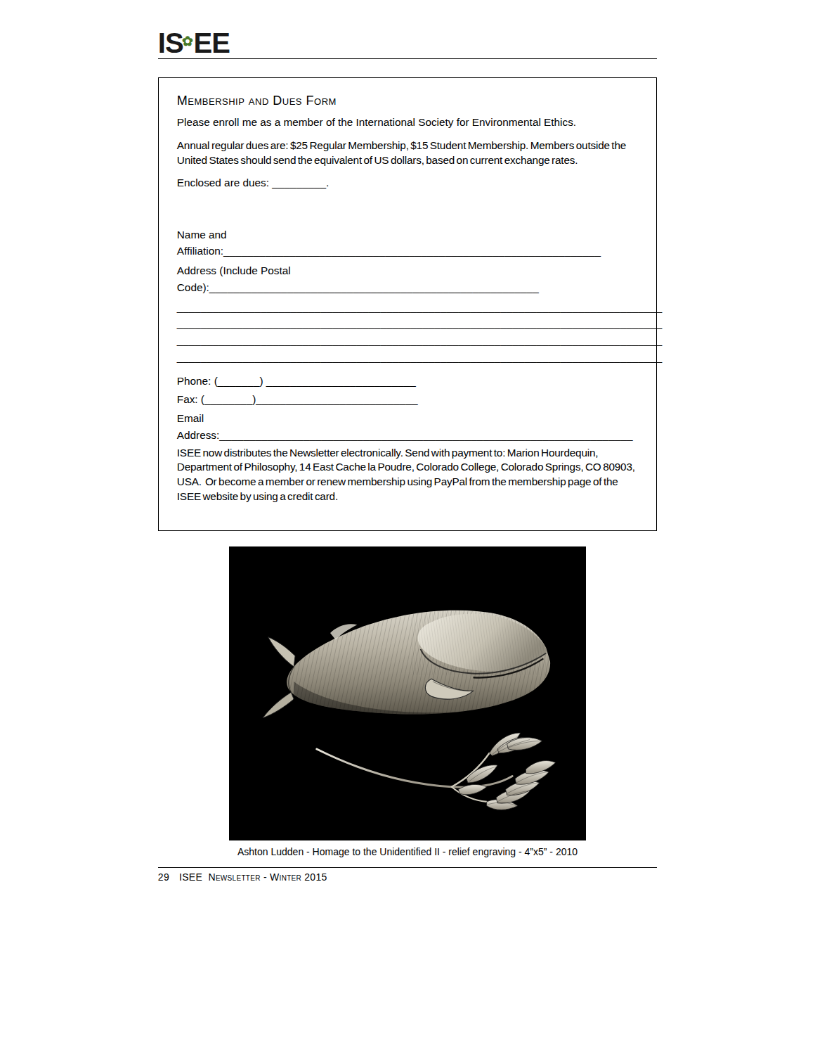IS✿EE
Membership and Dues Form
Please enroll me as a member of the International Society for Environmental Ethics.
Annual regular dues are: $25 Regular Membership, $15 Student Membership. Members outside the United States should send the equivalent of US dollars, based on current exchange rates.
Enclosed are dues: _________.
Name and Affiliation:_______________________________________________________________
Address (Include Postal Code):_______________________________________________________
_________________________________________________________________________________
_________________________________________________________________________________
_________________________________________________________________________________
_________________________________________________________________________________
Phone: (_______) _________________________
Fax: (________)___________________________
Email Address:_____________________________________________________________________
ISEE now distributes the Newsletter electronically. Send with payment to: Marion Hourdequin, Department of Philosophy, 14 East Cache la Poudre, Colorado College, Colorado Springs, CO 80903, USA. Or become a member or renew membership using PayPal from the membership page of the ISEE website by using a credit card.
Ashton Ludden - Homage to the Unidentified II - relief engraving - 4”x5” - 2010
29 ISEE Newsletter - Winter 2015